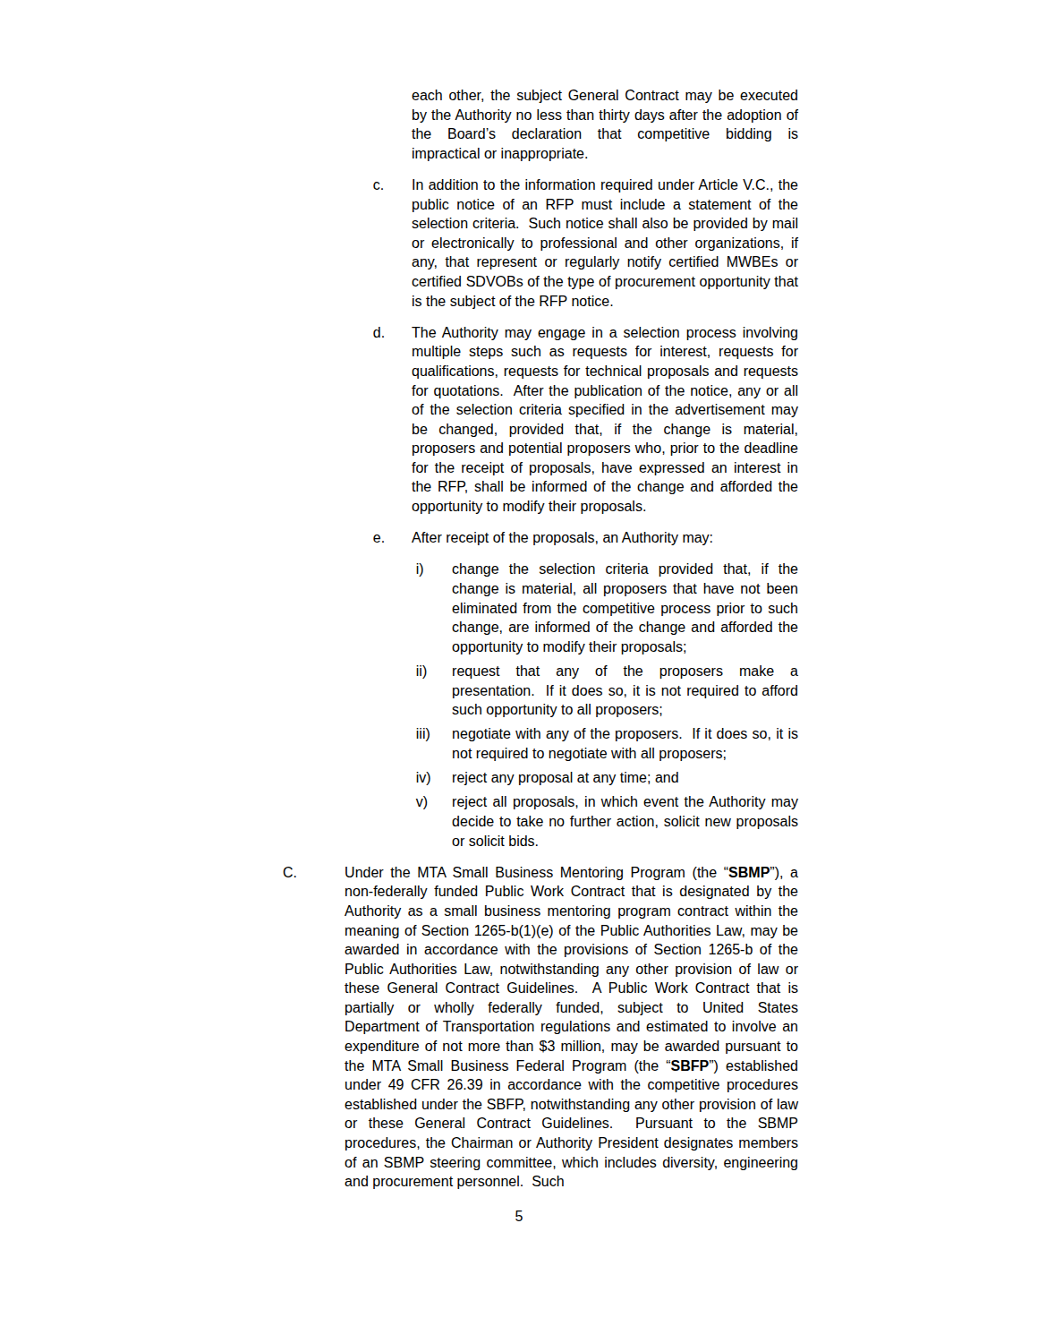each other, the subject General Contract may be executed by the Authority no less than thirty days after the adoption of the Board’s declaration that competitive bidding is impractical or inappropriate.
c.
In addition to the information required under Article V.C., the public notice of an RFP must include a statement of the selection criteria. Such notice shall also be provided by mail or electronically to professional and other organizations, if any, that represent or regularly notify certified MWBEs or certified SDVOBs of the type of procurement opportunity that is the subject of the RFP notice.
d.
The Authority may engage in a selection process involving multiple steps such as requests for interest, requests for qualifications, requests for technical proposals and requests for quotations. After the publication of the notice, any or all of the selection criteria specified in the advertisement may be changed, provided that, if the change is material, proposers and potential proposers who, prior to the deadline for the receipt of proposals, have expressed an interest in the RFP, shall be informed of the change and afforded the opportunity to modify their proposals.
e.
After receipt of the proposals, an Authority may:
i)
change the selection criteria provided that, if the change is material, all proposers that have not been eliminated from the competitive process prior to such change, are informed of the change and afforded the opportunity to modify their proposals;
ii)
request that any of the proposers make a presentation. If it does so, it is not required to afford such opportunity to all proposers;
iii)
negotiate with any of the proposers. If it does so, it is not required to negotiate with all proposers;
iv)
reject any proposal at any time; and
v)
reject all proposals, in which event the Authority may decide to take no further action, solicit new proposals or solicit bids.
C.
Under the MTA Small Business Mentoring Program (the “SBMP”), a non-federally funded Public Work Contract that is designated by the Authority as a small business mentoring program contract within the meaning of Section 1265-b(1)(e) of the Public Authorities Law, may be awarded in accordance with the provisions of Section 1265-b of the Public Authorities Law, notwithstanding any other provision of law or these General Contract Guidelines. A Public Work Contract that is partially or wholly federally funded, subject to United States Department of Transportation regulations and estimated to involve an expenditure of not more than $3 million, may be awarded pursuant to the MTA Small Business Federal Program (the “SBFP”) established under 49 CFR 26.39 in accordance with the competitive procedures established under the SBFP, notwithstanding any other provision of law or these General Contract Guidelines. Pursuant to the SBMP procedures, the Chairman or Authority President designates members of an SBMP steering committee, which includes diversity, engineering and procurement personnel. Such
5